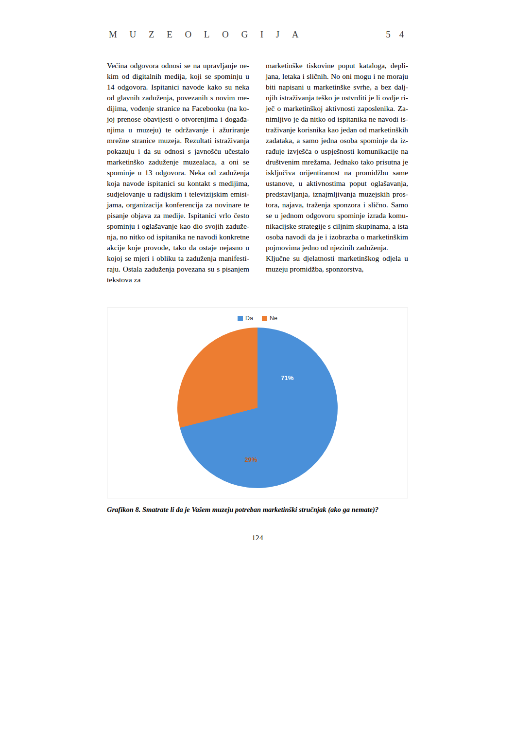M U Z E O L O G I J A 5 4
Većina odgovora odnosi se na upravljanje nekim od digitalnih medija, koji se spominju u 14 odgovora. Ispitanici navode kako su neka od glavnih zaduženja, povezanih s novim medijima, vođenje stranice na Facebooku (na kojoj prenose obavijesti o otvorenjima i događanjima u muzeju) te održavanje i ažuriranje mrežne stranice muzeja. Rezultati istraživanja pokazuju i da su odnosi s javnošću učestalo marketinško zaduženje muzealaca, a oni se spominje u 13 odgovora. Neka od zaduženja koja navode ispitanici su kontakt s medijima, sudjelovanje u radijskim i televizijskim emisijama, organizacija konferencija za novinare te pisanje objava za medije. Ispitanici vrlo često spominju i oglašavanje kao dio svojih zaduženja, no nitko od ispitanika ne navodi konkretne akcije koje provode, tako da ostaje nejasno u kojoj se mjeri i obliku ta zaduženja manifestiraju. Ostala zaduženja povezana su s pisanjem tekstova za
marketinške tiskovine poput kataloga, deplijana, letaka i sličnih. No oni mogu i ne moraju biti napisani u marketinške svrhe, a bez daljnjih istraživanja teško je ustvrditi je li ovdje riječ o marketinškoj aktivnosti zaposlenika. Zanimljivo je da nitko od ispitanika ne navodi istraživanje korisnika kao jedan od marketinških zadataka, a samo jedna osoba spominje da izrađuje izvješća o uspješnosti komunikacije na društvenim mrežama. Jednako tako prisutna je isključiva orijentiranost na promidžbu same ustanove, u aktivnostima poput oglašavanja, predstavljanja, iznajmljivanja muzejskih prostora, najava, traženja sponzora i slično. Samo se u jednom odgovoru spominje izrada komunikacijske strategije s ciljnim skupinama, a ista osoba navodi da je i izobrazba o marketinškim pojmovima jedno od njezinih zaduženja.
Ključne su djelatnosti marketinškog odjela u muzeju promidžba, sponzorstva,
Da Ne
29% 71%
Grafikon 8. Smatrate li da je Vašem muzeju potreban marketinški stručnjak (ako ga nemate)?
124